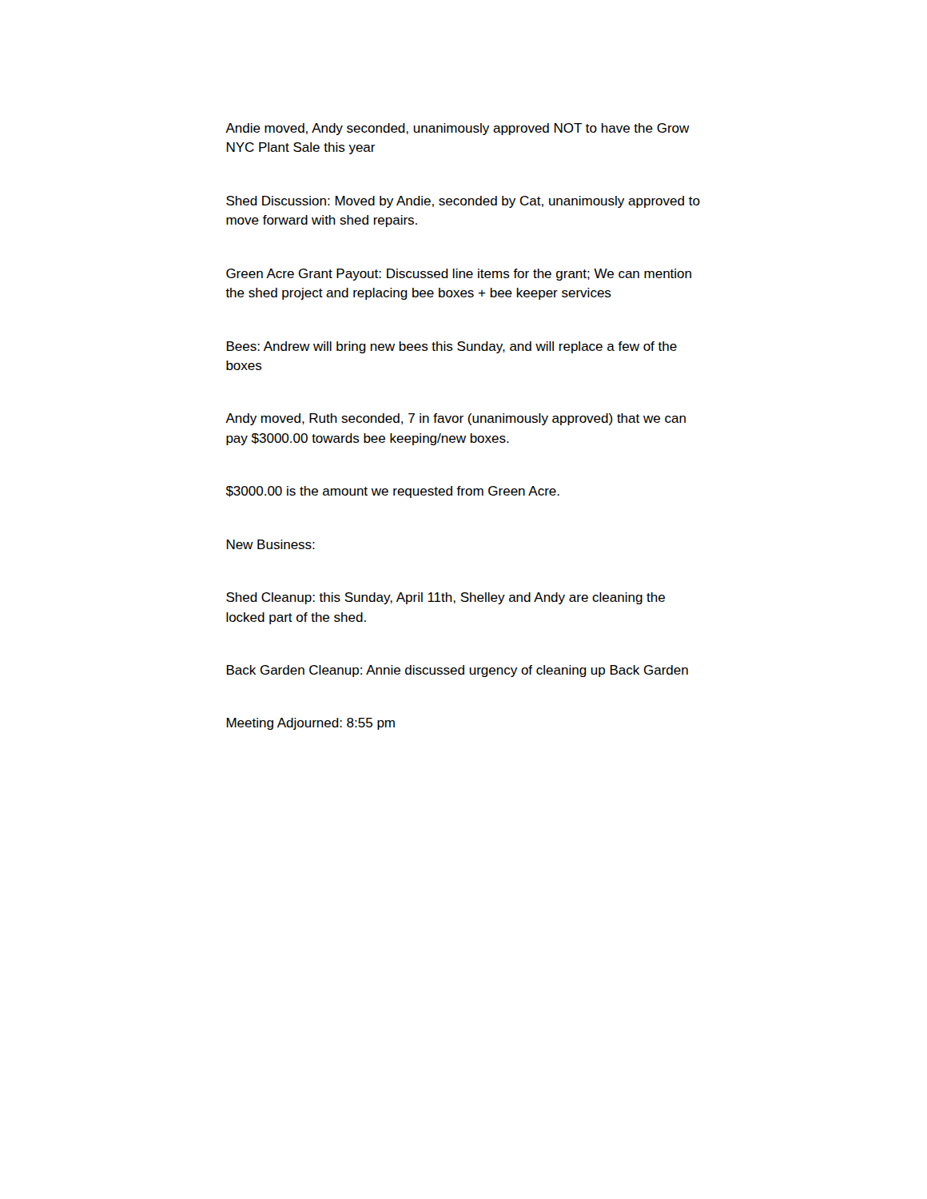Andie moved, Andy seconded, unanimously approved NOT to have the Grow NYC Plant Sale this year
Shed Discussion: Moved by Andie, seconded by Cat, unanimously approved to move forward with shed repairs.
Green Acre Grant Payout: Discussed line items for the grant; We can mention the shed project and replacing bee boxes + bee keeper services
Bees: Andrew will bring new bees this Sunday, and will replace a few of the boxes
Andy moved, Ruth seconded, 7 in favor (unanimously approved) that we can pay $3000.00 towards bee keeping/new boxes.
$3000.00 is the amount we requested from Green Acre.
New Business:
Shed Cleanup: this Sunday, April 11th, Shelley and Andy are cleaning the locked part of the shed.
Back Garden Cleanup: Annie discussed urgency of cleaning up Back Garden
Meeting Adjourned: 8:55 pm